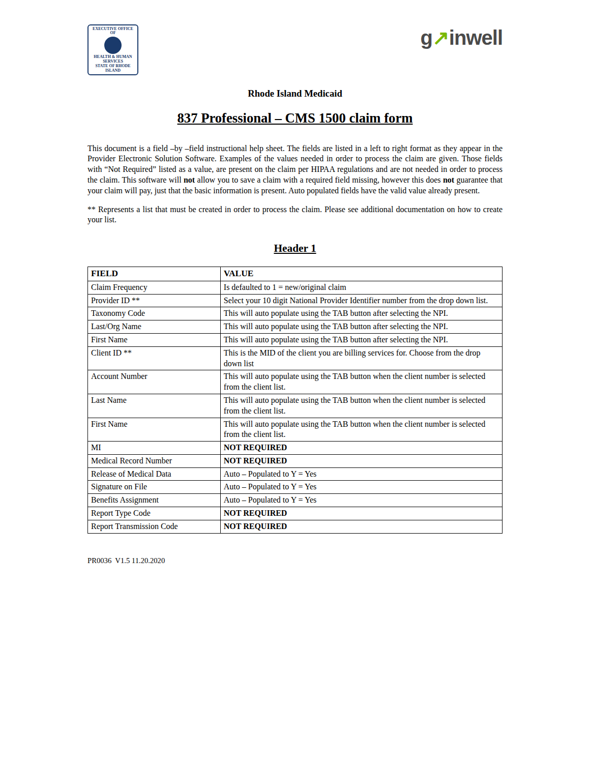EXECUTIVE OFFICE OF
HEALTH & HUMAN
SERVICES
STATE OF RHODE ISLAND
g↗inwell
Rhode Island Medicaid
837 Professional – CMS 1500 claim form
This document is a field –by –field instructional help sheet. The fields are listed in a left to right format as they appear in the Provider Electronic Solution Software. Examples of the values needed in order to process the claim are given. Those fields with “Not Required” listed as a value, are present on the claim per HIPAA regulations and are not needed in order to process the claim. This software will not allow you to save a claim with a required field missing, however this does not guarantee that your claim will pay, just that the basic information is present. Auto populated fields have the valid value already present.
** Represents a list that must be created in order to process the claim. Please see additional documentation on how to create your list.
Header 1
| FIELD | VALUE |
| --- | --- |
| Claim Frequency | Is defaulted to 1 = new/original claim |
| Provider ID ** | Select your 10 digit National Provider Identifier number from the drop down list. |
| Taxonomy Code | This will auto populate using the TAB button after selecting the NPI. |
| Last/Org Name | This will auto populate using the TAB button after selecting the NPI. |
| First Name | This will auto populate using the TAB button after selecting the NPI. |
| Client ID ** | This is the MID of the client you are billing services for. Choose from the drop down list |
| Account Number | This will auto populate using the TAB button when the client number is selected from the client list. |
| Last Name | This will auto populate using the TAB button when the client number is selected from the client list. |
| First Name | This will auto populate using the TAB button when the client number is selected from the client list. |
| MI | NOT REQUIRED |
| Medical Record Number | NOT REQUIRED |
| Release of Medical Data | Auto – Populated to Y = Yes |
| Signature on File | Auto – Populated to Y = Yes |
| Benefits Assignment | Auto – Populated to Y = Yes |
| Report Type Code | NOT REQUIRED |
| Report Transmission Code | NOT REQUIRED |
PR0036 V1.5 11.20.2020